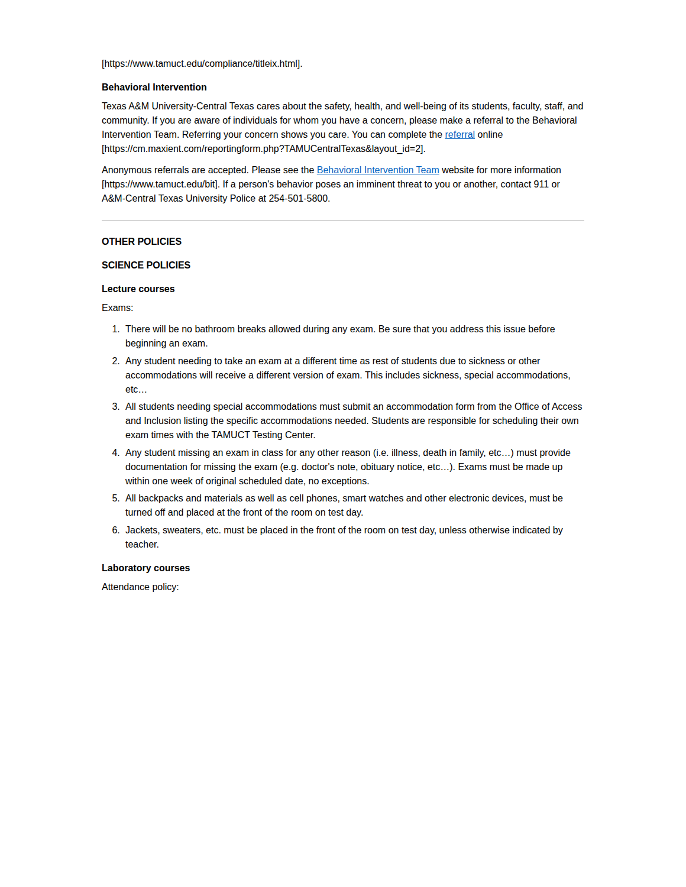[https://www.tamuct.edu/compliance/titleix.html].
Behavioral Intervention
Texas A&M University-Central Texas cares about the safety, health, and well-being of its students, faculty, staff, and community. If you are aware of individuals for whom you have a concern, please make a referral to the Behavioral Intervention Team. Referring your concern shows you care. You can complete the referral online [https://cm.maxient.com/reportingform.php?TAMUCentralTexas&layout_id=2].
Anonymous referrals are accepted. Please see the Behavioral Intervention Team website for more information [https://www.tamuct.edu/bit]. If a person's behavior poses an imminent threat to you or another, contact 911 or A&M-Central Texas University Police at 254-501-5800.
OTHER POLICIES
SCIENCE POLICIES
Lecture courses
Exams:
There will be no bathroom breaks allowed during any exam. Be sure that you address this issue before beginning an exam.
Any student needing to take an exam at a different time as rest of students due to sickness or other accommodations will receive a different version of exam. This includes sickness, special accommodations, etc…
All students needing special accommodations must submit an accommodation form from the Office of Access and Inclusion listing the specific accommodations needed. Students are responsible for scheduling their own exam times with the TAMUCT Testing Center.
Any student missing an exam in class for any other reason (i.e. illness, death in family, etc…) must provide documentation for missing the exam (e.g. doctor's note, obituary notice, etc…). Exams must be made up within one week of original scheduled date, no exceptions.
All backpacks and materials as well as cell phones, smart watches and other electronic devices, must be turned off and placed at the front of the room on test day.
Jackets, sweaters, etc. must be placed in the front of the room on test day, unless otherwise indicated by teacher.
Laboratory courses
Attendance policy: